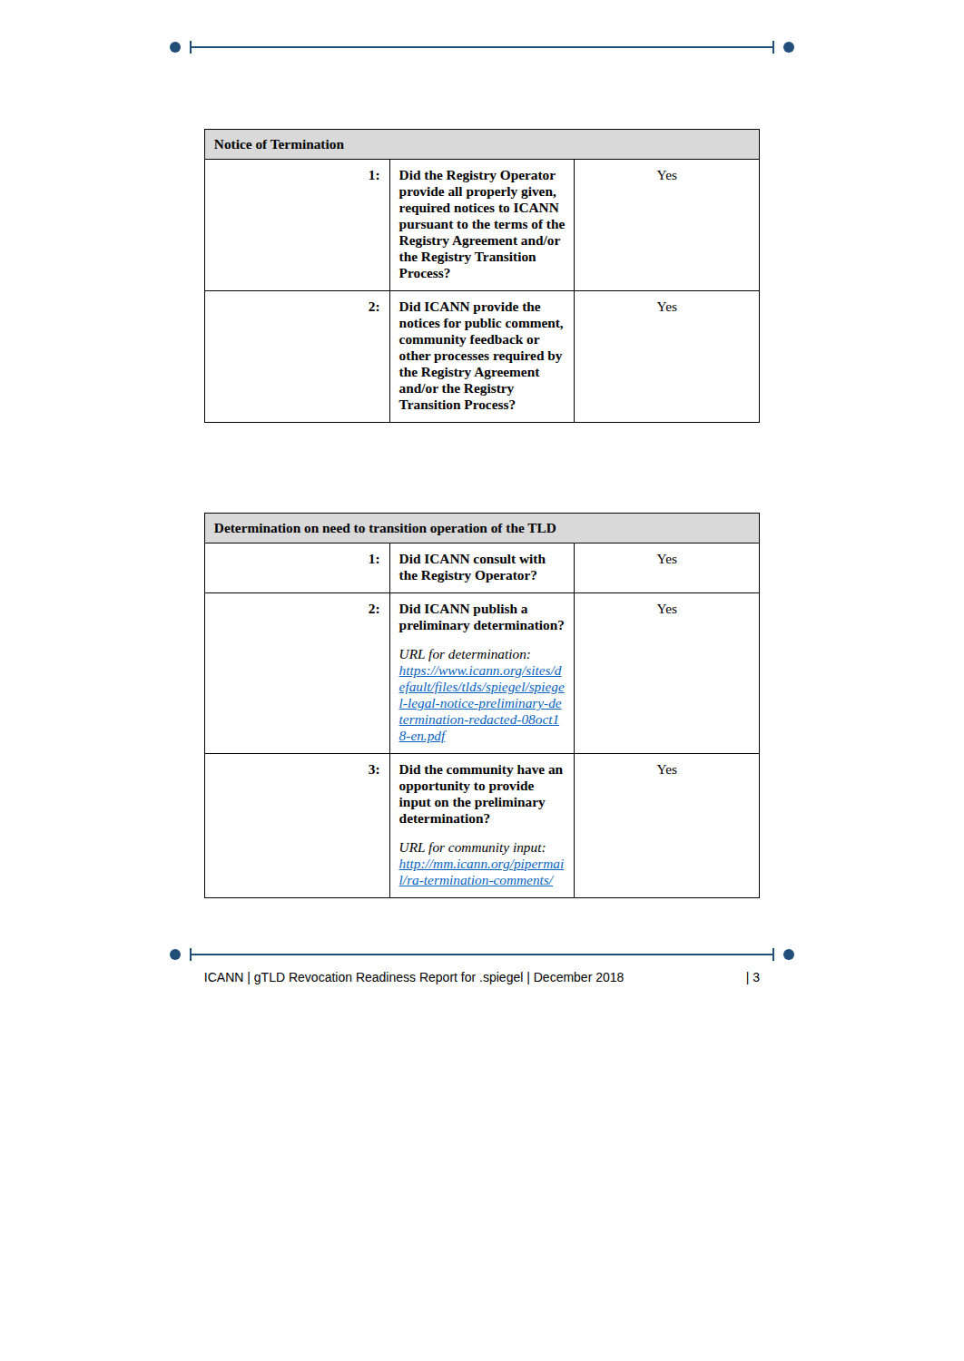| Notice of Termination |
| --- |
| 1: | Did the Registry Operator provide all properly given, required notices to ICANN pursuant to the terms of the Registry Agreement and/or the Registry Transition Process? | Yes |
| 2: | Did ICANN provide the notices for public comment, community feedback or other processes required by the Registry Agreement and/or the Registry Transition Process? | Yes |
| Determination on need to transition operation of the TLD |
| --- |
| 1: | Did ICANN consult with the Registry Operator? | Yes |
| 2: | Did ICANN publish a preliminary determination? URL for determination: https://www.icann.org/sites/default/files/tlds/spiegel/spiegel-legal-notice-preliminary-determination-redacted-08oct18-en.pdf | Yes |
| 3: | Did the community have an opportunity to provide input on the preliminary determination? URL for community input: http://mm.icann.org/pipermail/ra-termination-comments/ | Yes |
ICANN | gTLD Revocation Readiness Report for .spiegel | December 2018 | 3